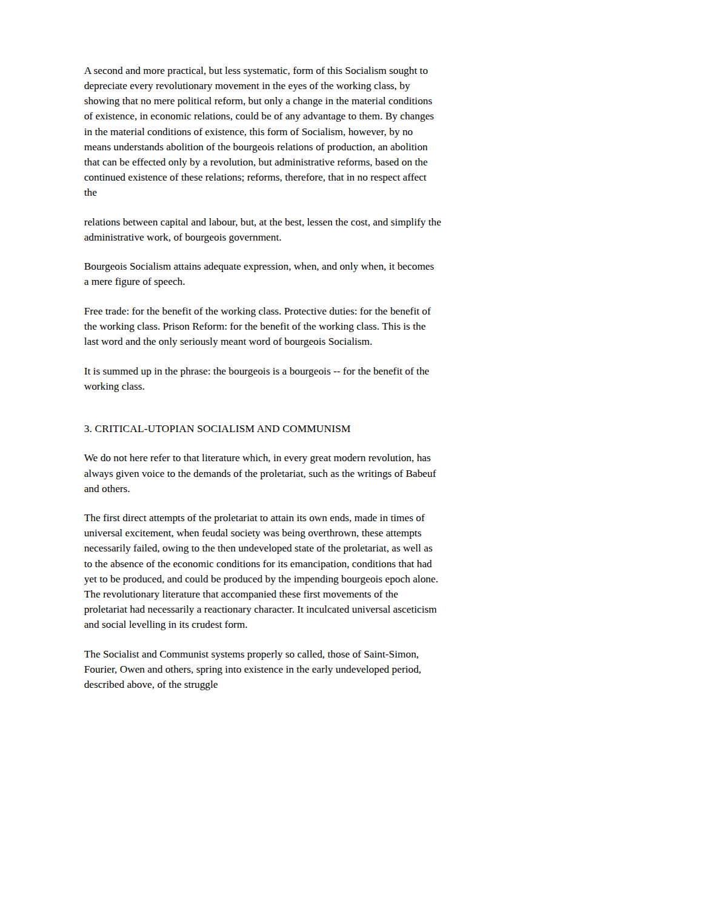A second and more practical, but less systematic, form of this Socialism sought to depreciate every revolutionary movement in the eyes of the working class, by showing that no mere political reform, but only a change in the material conditions of existence, in economic relations, could be of any advantage to them. By changes in the material conditions of existence, this form of Socialism, however, by no means understands abolition of the bourgeois relations of production, an abolition that can be effected only by a revolution, but administrative reforms, based on the continued existence of these relations; reforms, therefore, that in no respect affect the
relations between capital and labour, but, at the best, lessen the cost, and simplify the administrative work, of bourgeois government.
Bourgeois Socialism attains adequate expression, when, and only when, it becomes a mere figure of speech.
Free trade: for the benefit of the working class. Protective duties: for the benefit of the working class. Prison Reform: for the benefit of the working class. This is the last word and the only seriously meant word of bourgeois Socialism.
It is summed up in the phrase: the bourgeois is a bourgeois -- for the benefit of the working class.
3. CRITICAL-UTOPIAN SOCIALISM AND COMMUNISM
We do not here refer to that literature which, in every great modern revolution, has always given voice to the demands of the proletariat, such as the writings of Babeuf and others.
The first direct attempts of the proletariat to attain its own ends, made in times of universal excitement, when feudal society was being overthrown, these attempts necessarily failed, owing to the then undeveloped state of the proletariat, as well as to the absence of the economic conditions for its emancipation, conditions that had yet to be produced, and could be produced by the impending bourgeois epoch alone. The revolutionary literature that accompanied these first movements of the proletariat had necessarily a reactionary character. It inculcated universal asceticism and social levelling in its crudest form.
The Socialist and Communist systems properly so called, those of Saint-Simon, Fourier, Owen and others, spring into existence in the early undeveloped period, described above, of the struggle